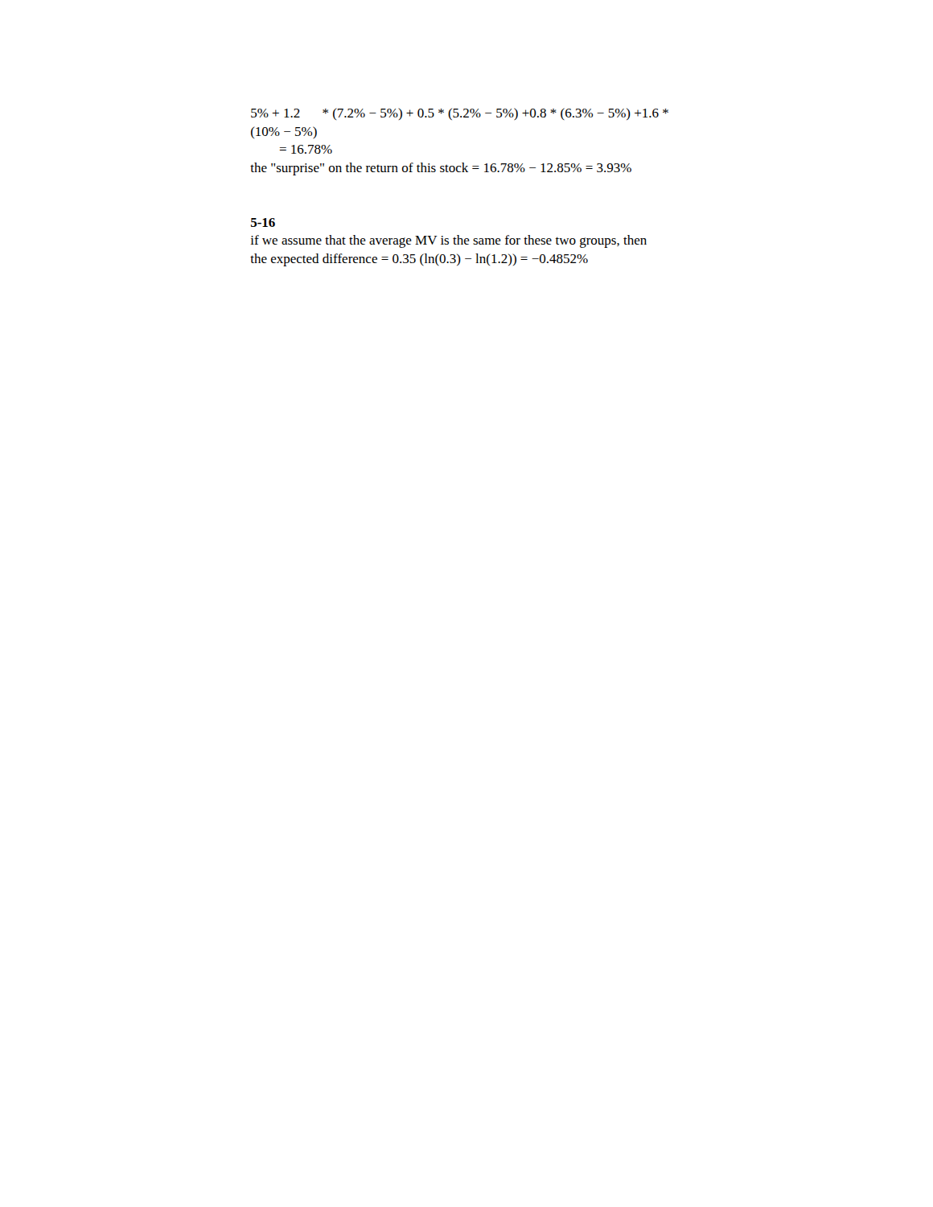5% + 1.2 * (7.2% − 5%) + 0.5 * (5.2% − 5%) +0.8 * (6.3% − 5%) +1.6 * (10% − 5%)
= 16.78%
the "surprise" on the return of this stock = 16.78% − 12.85% = 3.93%
5-16
if we assume that the average MV is the same for these two groups, then
the expected difference = 0.35 (ln(0.3) − ln(1.2)) = −0.4852%